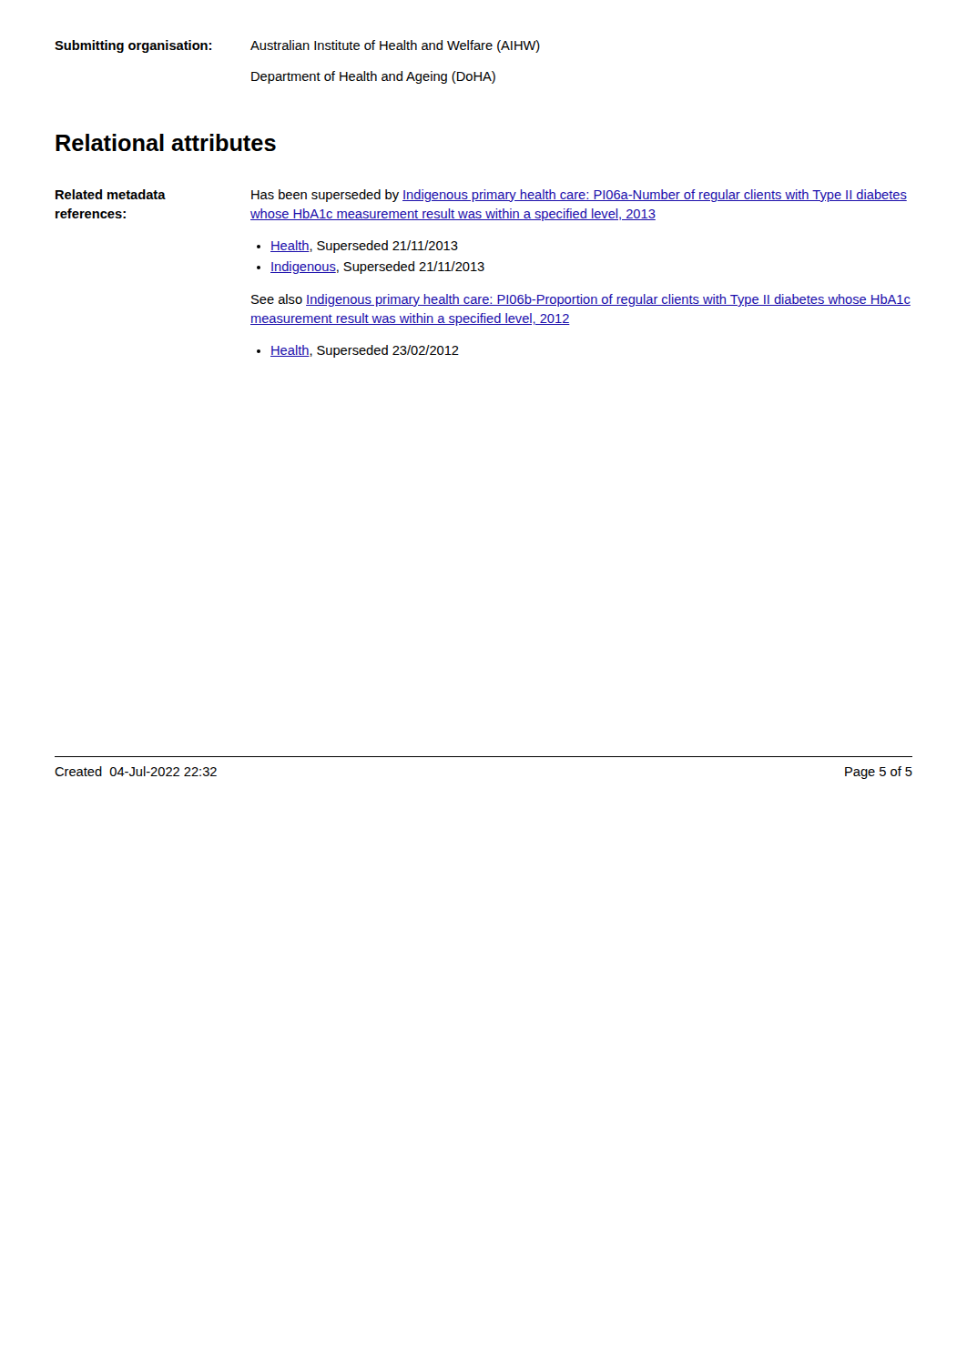Submitting organisation:
Australian Institute of Health and Welfare (AIHW)
Department of Health and Ageing (DoHA)
Relational attributes
Related metadata
references:
Has been superseded by Indigenous primary health care: PI06a-Number of regular clients with Type II diabetes whose HbA1c measurement result was within a specified level, 2013
Health, Superseded 21/11/2013
Indigenous, Superseded 21/11/2013
See also Indigenous primary health care: PI06b-Proportion of regular clients with Type II diabetes whose HbA1c measurement result was within a specified level, 2012
Health, Superseded 23/02/2012
Created 04-Jul-2022 22:32
Page 5 of 5